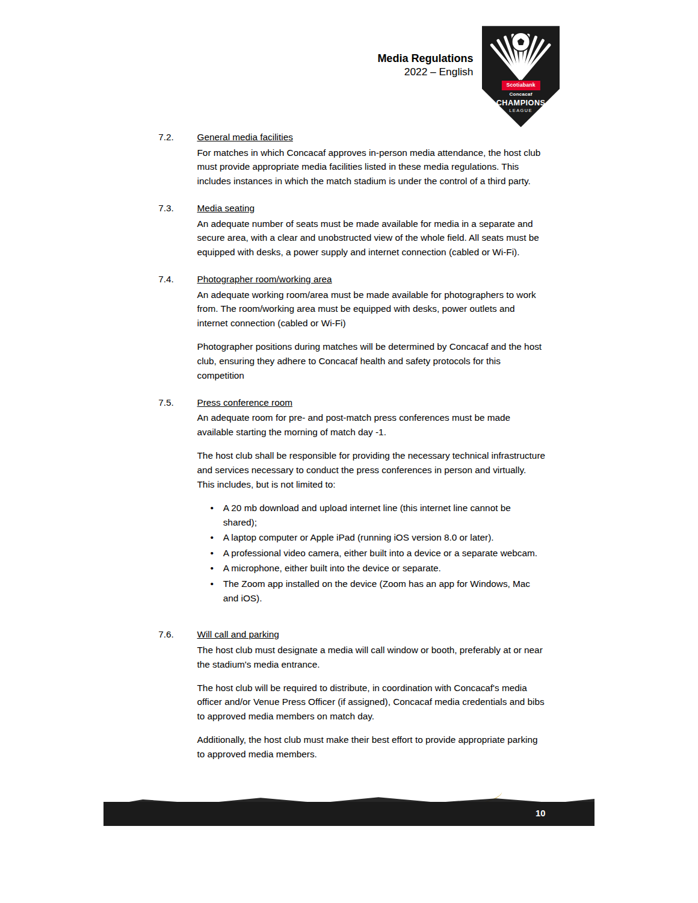Media Regulations
2022 – English
Scotiabank
Concacaf
CHAMPIONS
LEAGUE
7.2.
General media facilities
For matches in which Concacaf approves in-person media attendance, the host club must provide appropriate media facilities listed in these media regulations. This includes instances in which the match stadium is under the control of a third party.
7.3.
Media seating
An adequate number of seats must be made available for media in a separate and secure area, with a clear and unobstructed view of the whole field. All seats must be equipped with desks, a power supply and internet connection (cabled or Wi-Fi).
7.4.
Photographer room/working area
An adequate working room/area must be made available for photographers to work from. The room/working area must be equipped with desks, power outlets and internet connection (cabled or Wi-Fi)
Photographer positions during matches will be determined by Concacaf and the host club, ensuring they adhere to Concacaf health and safety protocols for this competition
7.5.
Press conference room
An adequate room for pre- and post-match press conferences must be made available starting the morning of match day -1.
The host club shall be responsible for providing the necessary technical infrastructure and services necessary to conduct the press conferences in person and virtually. This includes, but is not limited to:
A 20 mb download and upload internet line (this internet line cannot be shared);
A laptop computer or Apple iPad (running iOS version 8.0 or later).
A professional video camera, either built into a device or a separate webcam.
A microphone, either built into the device or separate.
The Zoom app installed on the device (Zoom has an app for Windows, Mac and iOS).
7.6.
Will call and parking
The host club must designate a media will call window or booth, preferably at or near the stadium's media entrance.
The host club will be required to distribute, in coordination with Concacaf's media officer and/or Venue Press Officer (if assigned), Concacaf media credentials and bibs to approved media members on match day.
Additionally, the host club must make their best effort to provide appropriate parking to approved media members.
10